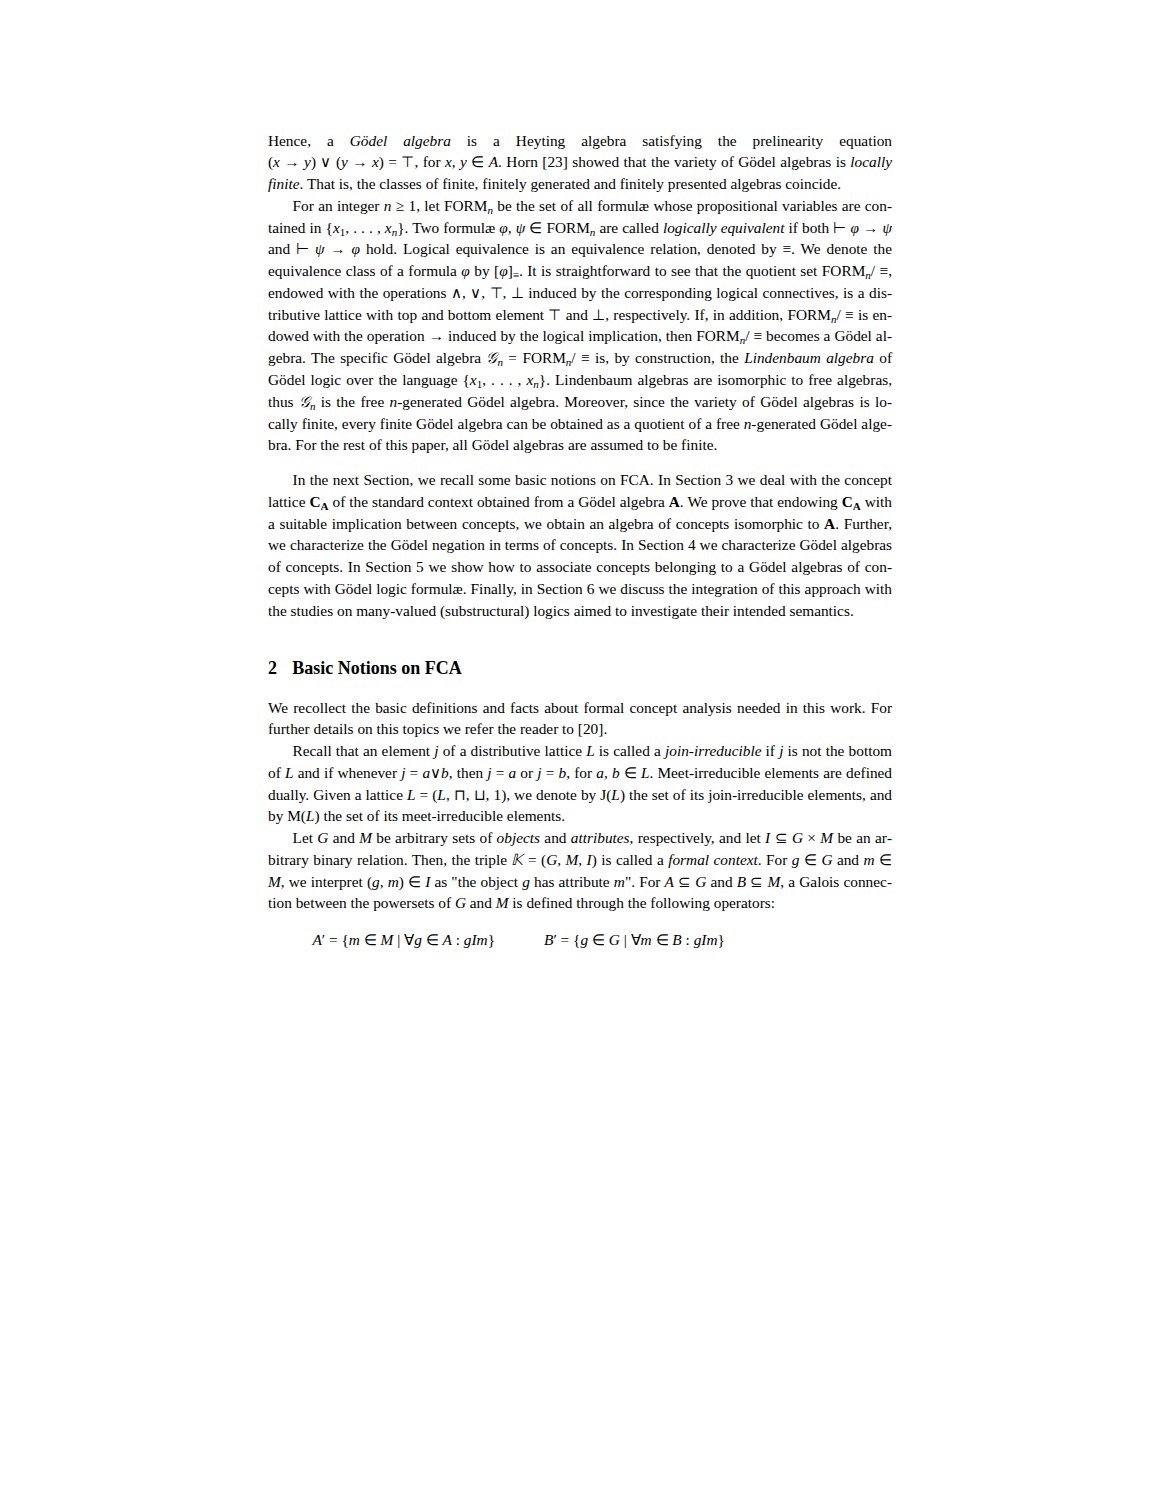Hence, a Gödel algebra is a Heyting algebra satisfying the prelinearity equation (x → y) ∨ (y → x) = ⊤, for x, y ∈ A. Horn [23] showed that the variety of Gödel algebras is locally finite. That is, the classes of finite, finitely generated and finitely presented algebras coincide.
For an integer n ≥ 1, let FORMn be the set of all formulæ whose propositional variables are contained in {x1, . . . , xn}. Two formulæ φ, ψ ∈ FORMn are called logically equivalent if both ⊢ φ → ψ and ⊢ ψ → φ hold. Logical equivalence is an equivalence relation, denoted by ≡. We denote the equivalence class of a formula φ by [φ]≡. It is straightforward to see that the quotient set FORMn/ ≡, endowed with the operations ∧, ∨, ⊤, ⊥ induced by the corresponding logical connectives, is a distributive lattice with top and bottom element ⊤ and ⊥, respectively. If, in addition, FORMn/ ≡ is endowed with the operation → induced by the logical implication, then FORMn/ ≡ becomes a Gödel algebra. The specific Gödel algebra 𝒢n = FORMn/ ≡ is, by construction, the Lindenbaum algebra of Gödel logic over the language {x1, . . . , xn}. Lindenbaum algebras are isomorphic to free algebras, thus 𝒢n is the free n-generated Gödel algebra. Moreover, since the variety of Gödel algebras is locally finite, every finite Gödel algebra can be obtained as a quotient of a free n-generated Gödel algebra. For the rest of this paper, all Gödel algebras are assumed to be finite.
In the next Section, we recall some basic notions on FCA. In Section 3 we deal with the concept lattice CA of the standard context obtained from a Gödel algebra A. We prove that endowing CA with a suitable implication between concepts, we obtain an algebra of concepts isomorphic to A. Further, we characterize the Gödel negation in terms of concepts. In Section 4 we characterize Gödel algebras of concepts. In Section 5 we show how to associate concepts belonging to a Gödel algebras of concepts with Gödel logic formulæ. Finally, in Section 6 we discuss the integration of this approach with the studies on many-valued (substructural) logics aimed to investigate their intended semantics.
2 Basic Notions on FCA
We recollect the basic definitions and facts about formal concept analysis needed in this work. For further details on this topics we refer the reader to [20].
Recall that an element j of a distributive lattice L is called a join-irreducible if j is not the bottom of L and if whenever j = a∨b, then j = a or j = b, for a, b ∈ L. Meet-irreducible elements are defined dually. Given a lattice L = (L, ⊓, ⊔, 1), we denote by J(L) the set of its join-irreducible elements, and by M(L) the set of its meet-irreducible elements.
Let G and M be arbitrary sets of objects and attributes, respectively, and let I ⊆ G × M be an arbitrary binary relation. Then, the triple 𝕂 = (G, M, I) is called a formal context. For g ∈ G and m ∈ M, we interpret (g, m) ∈ I as "the object g has attribute m". For A ⊆ G and B ⊆ M, a Galois connection between the powersets of G and M is defined through the following operators:
A′ = {m ∈ M | ∀g ∈ A : gIm} B′ = {g ∈ G | ∀m ∈ B : gIm}